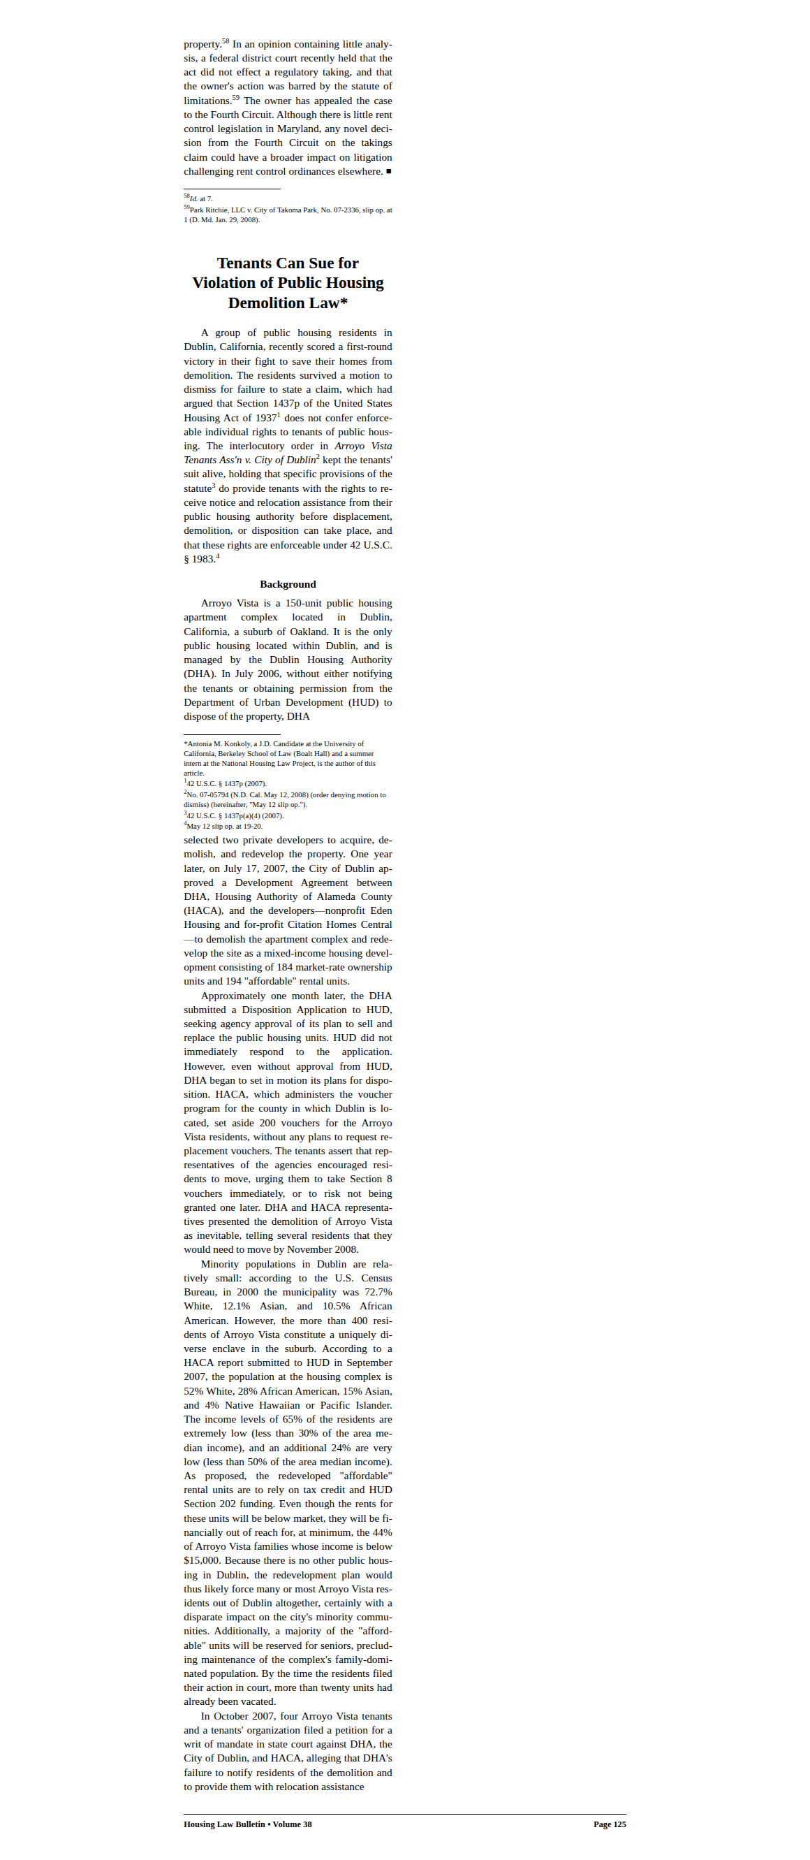property.58 In an opinion containing little analysis, a federal district court recently held that the act did not effect a regulatory taking, and that the owner's action was barred by the statute of limitations.59 The owner has appealed the case to the Fourth Circuit. Although there is little rent control legislation in Maryland, any novel decision from the Fourth Circuit on the takings claim could have a broader impact on litigation challenging rent control ordinances elsewhere. ■
58Id. at 7.
59Park Ritchie, LLC v. City of Takoma Park, No. 07-2336, slip op. at 1 (D. Md. Jan. 29, 2008).
Tenants Can Sue for
Violation of Public Housing
Demolition Law*
A group of public housing residents in Dublin, California, recently scored a first-round victory in their fight to save their homes from demolition. The residents survived a motion to dismiss for failure to state a claim, which had argued that Section 1437p of the United States Housing Act of 19371 does not confer enforceable individual rights to tenants of public housing. The interlocutory order in Arroyo Vista Tenants Ass'n v. City of Dublin2 kept the tenants' suit alive, holding that specific provisions of the statute3 do provide tenants with the rights to receive notice and relocation assistance from their public housing authority before displacement, demolition, or disposition can take place, and that these rights are enforceable under 42 U.S.C. § 1983.4
Background
Arroyo Vista is a 150-unit public housing apartment complex located in Dublin, California, a suburb of Oakland. It is the only public housing located within Dublin, and is managed by the Dublin Housing Authority (DHA). In July 2006, without either notifying the tenants or obtaining permission from the Department of Urban Development (HUD) to dispose of the property, DHA
*Antonia M. Konkoly, a J.D. Candidate at the University of California, Berkeley School of Law (Boalt Hall) and a summer intern at the National Housing Law Project, is the author of this article.
142 U.S.C. § 1437p (2007).
2No. 07-05794 (N.D. Cal. May 12, 2008) (order denying motion to dismiss) (hereinafter, "May 12 slip op.").
342 U.S.C. § 1437p(a)(4) (2007).
4May 12 slip op. at 19-20.
selected two private developers to acquire, demolish, and redevelop the property. One year later, on July 17, 2007, the City of Dublin approved a Development Agreement between DHA, Housing Authority of Alameda County (HACA), and the developers—nonprofit Eden Housing and for-profit Citation Homes Central—to demolish the apartment complex and redevelop the site as a mixed-income housing development consisting of 184 market-rate ownership units and 194 "affordable" rental units.
Approximately one month later, the DHA submitted a Disposition Application to HUD, seeking agency approval of its plan to sell and replace the public housing units. HUD did not immediately respond to the application. However, even without approval from HUD, DHA began to set in motion its plans for disposition. HACA, which administers the voucher program for the county in which Dublin is located, set aside 200 vouchers for the Arroyo Vista residents, without any plans to request replacement vouchers. The tenants assert that representatives of the agencies encouraged residents to move, urging them to take Section 8 vouchers immediately, or to risk not being granted one later. DHA and HACA representatives presented the demolition of Arroyo Vista as inevitable, telling several residents that they would need to move by November 2008.
Minority populations in Dublin are relatively small: according to the U.S. Census Bureau, in 2000 the municipality was 72.7% White, 12.1% Asian, and 10.5% African American. However, the more than 400 residents of Arroyo Vista constitute a uniquely diverse enclave in the suburb. According to a HACA report submitted to HUD in September 2007, the population at the housing complex is 52% White, 28% African American, 15% Asian, and 4% Native Hawaiian or Pacific Islander. The income levels of 65% of the residents are extremely low (less than 30% of the area median income), and an additional 24% are very low (less than 50% of the area median income). As proposed, the redeveloped "affordable" rental units are to rely on tax credit and HUD Section 202 funding. Even though the rents for these units will be below market, they will be financially out of reach for, at minimum, the 44% of Arroyo Vista families whose income is below $15,000. Because there is no other public housing in Dublin, the redevelopment plan would thus likely force many or most Arroyo Vista residents out of Dublin altogether, certainly with a disparate impact on the city's minority communities. Additionally, a majority of the "affordable" units will be reserved for seniors, precluding maintenance of the complex's family-dominated population. By the time the residents filed their action in court, more than twenty units had already been vacated.
In October 2007, four Arroyo Vista tenants and a tenants' organization filed a petition for a writ of mandate in state court against DHA, the City of Dublin, and HACA, alleging that DHA's failure to notify residents of the demolition and to provide them with relocation assistance
Housing Law Bulletin • Volume 38
Page 125